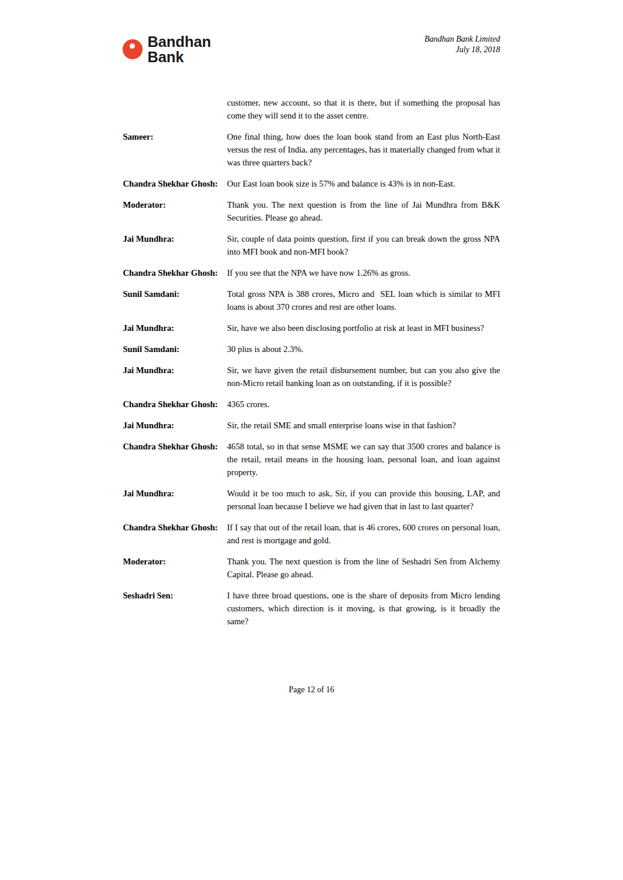Bandhan
Bank
Bandhan Bank Limited
July 18, 2018
| | customer, new account, so that it is there, but if something the proposal has come they will send it to the asset centre. |
| Sameer: | One final thing, how does the loan book stand from an East plus North-East versus the rest of India, any percentages, has it materially changed from what it was three quarters back? |
| Chandra Shekhar Ghosh: | Our East loan book size is 57% and balance is 43% is in non-East. |
| Moderator: | Thank you. The next question is from the line of Jai Mundhra from B&K Securities. Please go ahead. |
| Jai Mundhra: | Sir, couple of data points question, first if you can break down the gross NPA into MFI book and non-MFI book? |
| Chandra Shekhar Ghosh: | If you see that the NPA we have now 1.26% as gross. |
| Sunil Samdani: | Total gross NPA is 388 crores, Micro and SEL loan which is similar to MFI loans is about 370 crores and rest are other loans. |
| Jai Mundhra: | Sir, have we also been disclosing portfolio at risk at least in MFI business? |
| Sunil Samdani: | 30 plus is about 2.3%. |
| Jai Mundhra: | Sir, we have given the retail disbursement number, but can you also give the non-Micro retail banking loan as on outstanding, if it is possible? |
| Chandra Shekhar Ghosh: | 4365 crores. |
| Jai Mundhra: | Sir, the retail SME and small enterprise loans wise in that fashion? |
| Chandra Shekhar Ghosh: | 4658 total, so in that sense MSME we can say that 3500 crores and balance is the retail, retail means in the housing loan, personal loan, and loan against property. |
| Jai Mundhra: | Would it be too much to ask, Sir, if you can provide this housing, LAP, and personal loan because I believe we had given that in last to last quarter? |
| Chandra Shekhar Ghosh: | If I say that out of the retail loan, that is 46 crores, 600 crores on personal loan, and rest is mortgage and gold. |
| Moderator: | Thank you. The next question is from the line of Seshadri Sen from Alchemy Capital. Please go ahead. |
| Seshadri Sen: | I have three broad questions, one is the share of deposits from Micro lending customers, which direction is it moving, is that growing, is it broadly the same? |
Page 12 of 16